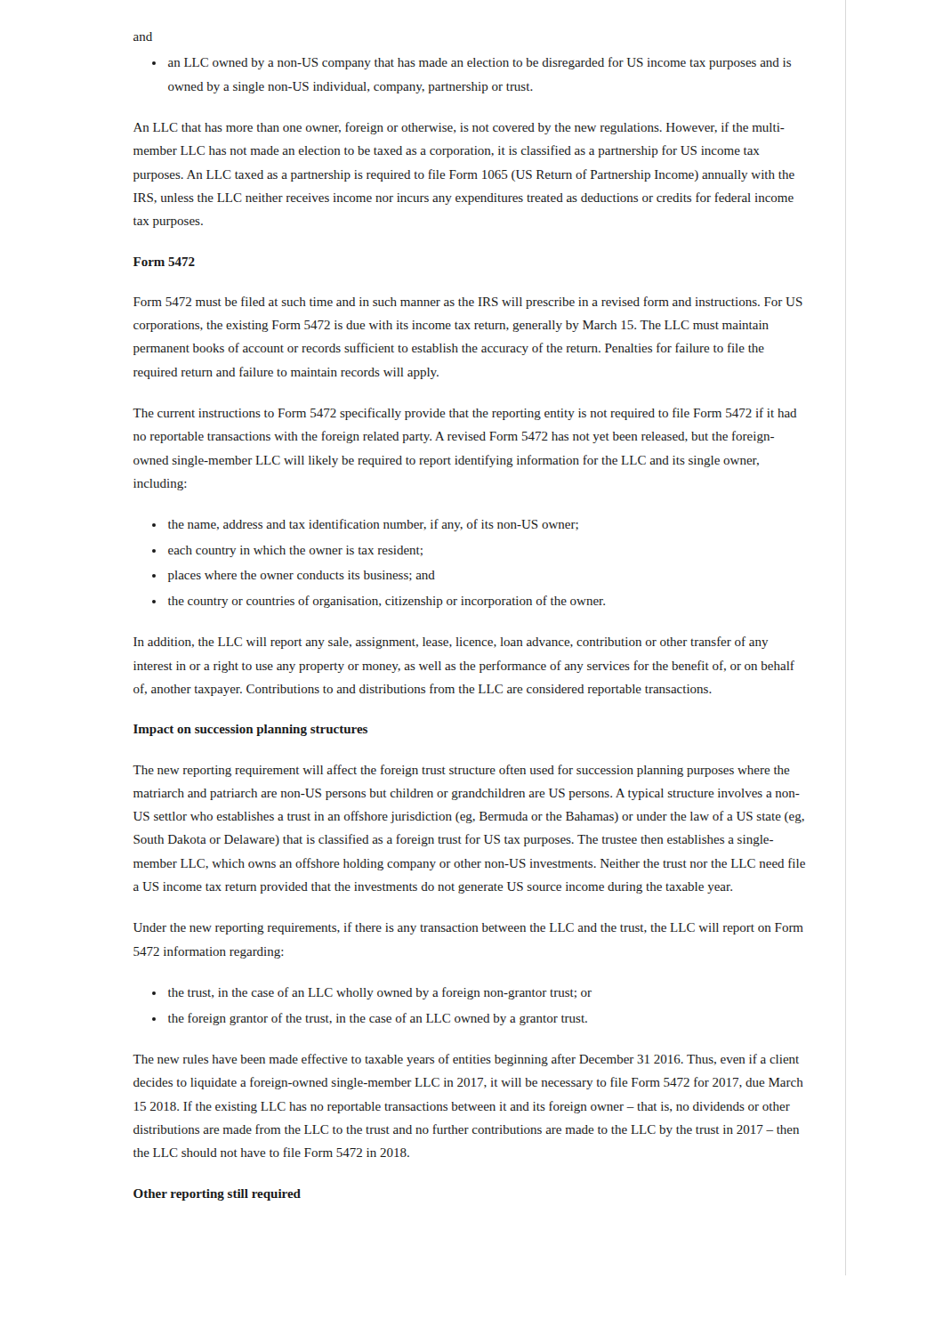and
an LLC owned by a non-US company that has made an election to be disregarded for US income tax purposes and is owned by a single non-US individual, company, partnership or trust.
An LLC that has more than one owner, foreign or otherwise, is not covered by the new regulations. However, if the multi-member LLC has not made an election to be taxed as a corporation, it is classified as a partnership for US income tax purposes. An LLC taxed as a partnership is required to file Form 1065 (US Return of Partnership Income) annually with the IRS, unless the LLC neither receives income nor incurs any expenditures treated as deductions or credits for federal income tax purposes.
Form 5472
Form 5472 must be filed at such time and in such manner as the IRS will prescribe in a revised form and instructions. For US corporations, the existing Form 5472 is due with its income tax return, generally by March 15. The LLC must maintain permanent books of account or records sufficient to establish the accuracy of the return. Penalties for failure to file the required return and failure to maintain records will apply.
The current instructions to Form 5472 specifically provide that the reporting entity is not required to file Form 5472 if it had no reportable transactions with the foreign related party. A revised Form 5472 has not yet been released, but the foreign-owned single-member LLC will likely be required to report identifying information for the LLC and its single owner, including:
the name, address and tax identification number, if any, of its non-US owner;
each country in which the owner is tax resident;
places where the owner conducts its business; and
the country or countries of organisation, citizenship or incorporation of the owner.
In addition, the LLC will report any sale, assignment, lease, licence, loan advance, contribution or other transfer of any interest in or a right to use any property or money, as well as the performance of any services for the benefit of, or on behalf of, another taxpayer. Contributions to and distributions from the LLC are considered reportable transactions.
Impact on succession planning structures
The new reporting requirement will affect the foreign trust structure often used for succession planning purposes where the matriarch and patriarch are non-US persons but children or grandchildren are US persons. A typical structure involves a non-US settlor who establishes a trust in an offshore jurisdiction (eg, Bermuda or the Bahamas) or under the law of a US state (eg, South Dakota or Delaware) that is classified as a foreign trust for US tax purposes. The trustee then establishes a single-member LLC, which owns an offshore holding company or other non-US investments. Neither the trust nor the LLC need file a US income tax return provided that the investments do not generate US source income during the taxable year.
Under the new reporting requirements, if there is any transaction between the LLC and the trust, the LLC will report on Form 5472 information regarding:
the trust, in the case of an LLC wholly owned by a foreign non-grantor trust; or
the foreign grantor of the trust, in the case of an LLC owned by a grantor trust.
The new rules have been made effective to taxable years of entities beginning after December 31 2016. Thus, even if a client decides to liquidate a foreign-owned single-member LLC in 2017, it will be necessary to file Form 5472 for 2017, due March 15 2018. If the existing LLC has no reportable transactions between it and its foreign owner – that is, no dividends or other distributions are made from the LLC to the trust and no further contributions are made to the LLC by the trust in 2017 – then the LLC should not have to file Form 5472 in 2018.
Other reporting still required